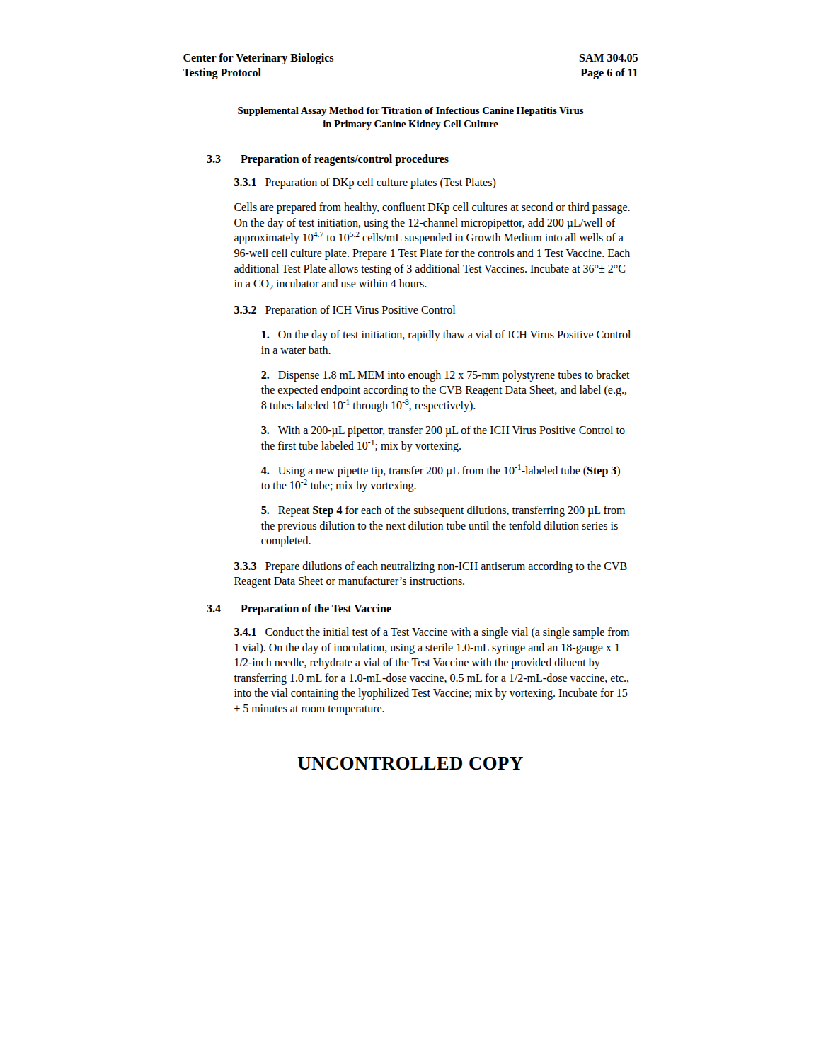Center for Veterinary Biologics
Testing Protocol
SAM 304.05
Page 6 of 11
Supplemental Assay Method for Titration of Infectious Canine Hepatitis Virus
in Primary Canine Kidney Cell Culture
3.3
Preparation of reagents/control procedures
3.3.1 Preparation of DKp cell culture plates (Test Plates)
Cells are prepared from healthy, confluent DKp cell cultures at second or third passage. On the day of test initiation, using the 12-channel micropipettor, add 200 µL/well of approximately 104.7 to 105.2 cells/mL suspended in Growth Medium into all wells of a 96-well cell culture plate. Prepare 1 Test Plate for the controls and 1 Test Vaccine. Each additional Test Plate allows testing of 3 additional Test Vaccines. Incubate at 36°± 2°C in a CO2 incubator and use within 4 hours.
3.3.2 Preparation of ICH Virus Positive Control
1. On the day of test initiation, rapidly thaw a vial of ICH Virus Positive Control in a water bath.
2. Dispense 1.8 mL MEM into enough 12 x 75-mm polystyrene tubes to bracket the expected endpoint according to the CVB Reagent Data Sheet, and label (e.g., 8 tubes labeled 10-1 through 10-8, respectively).
3. With a 200-µL pipettor, transfer 200 µL of the ICH Virus Positive Control to the first tube labeled 10-1; mix by vortexing.
4. Using a new pipette tip, transfer 200 µL from the 10-1-labeled tube (Step 3) to the 10-2 tube; mix by vortexing.
5. Repeat Step 4 for each of the subsequent dilutions, transferring 200 µL from the previous dilution to the next dilution tube until the tenfold dilution series is completed.
3.3.3 Prepare dilutions of each neutralizing non-ICH antiserum according to the CVB Reagent Data Sheet or manufacturer’s instructions.
3.4
Preparation of the Test Vaccine
3.4.1 Conduct the initial test of a Test Vaccine with a single vial (a single sample from 1 vial). On the day of inoculation, using a sterile 1.0-mL syringe and an 18-gauge x 1 1/2-inch needle, rehydrate a vial of the Test Vaccine with the provided diluent by transferring 1.0 mL for a 1.0-mL-dose vaccine, 0.5 mL for a 1/2-mL-dose vaccine, etc., into the vial containing the lyophilized Test Vaccine; mix by vortexing. Incubate for 15 ± 5 minutes at room temperature.
UNCONTROLLED COPY